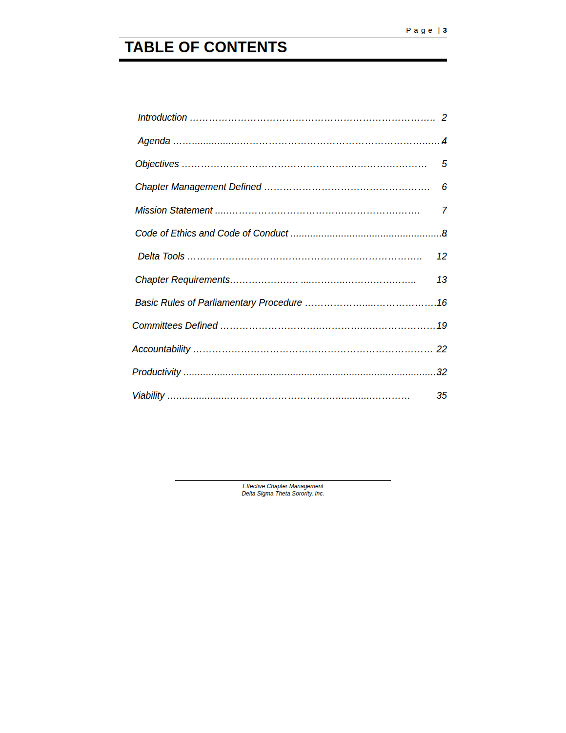P a g e | 3
TABLE OF CONTENTS
2 Introduction …………………………………………………………………..
4 Agenda …….................…………………………………………………...………
5 Objectives …………………………………………….…………….………
6 Chapter Management Defined …………………………………………….
7 Mission Statement .....……………………………….…………….…….
8 Code of Ethics and Code of Conduct .........................................................
12 Delta Tools ………………..………….…………………………………..
13 Chapter Requirements…………………. ....………..…………………..
16 Basic Rules of Parliamentary Procedure ……………….....………………...
19 Committees Defined …………………………..………….…..…………………
22 Accountability …………………………………………………………………
32 Productivity ..............................................................................................
35 Viability …...................…………………………….............…………
Effective Chapter Management
Delta Sigma Theta Sorority, Inc.